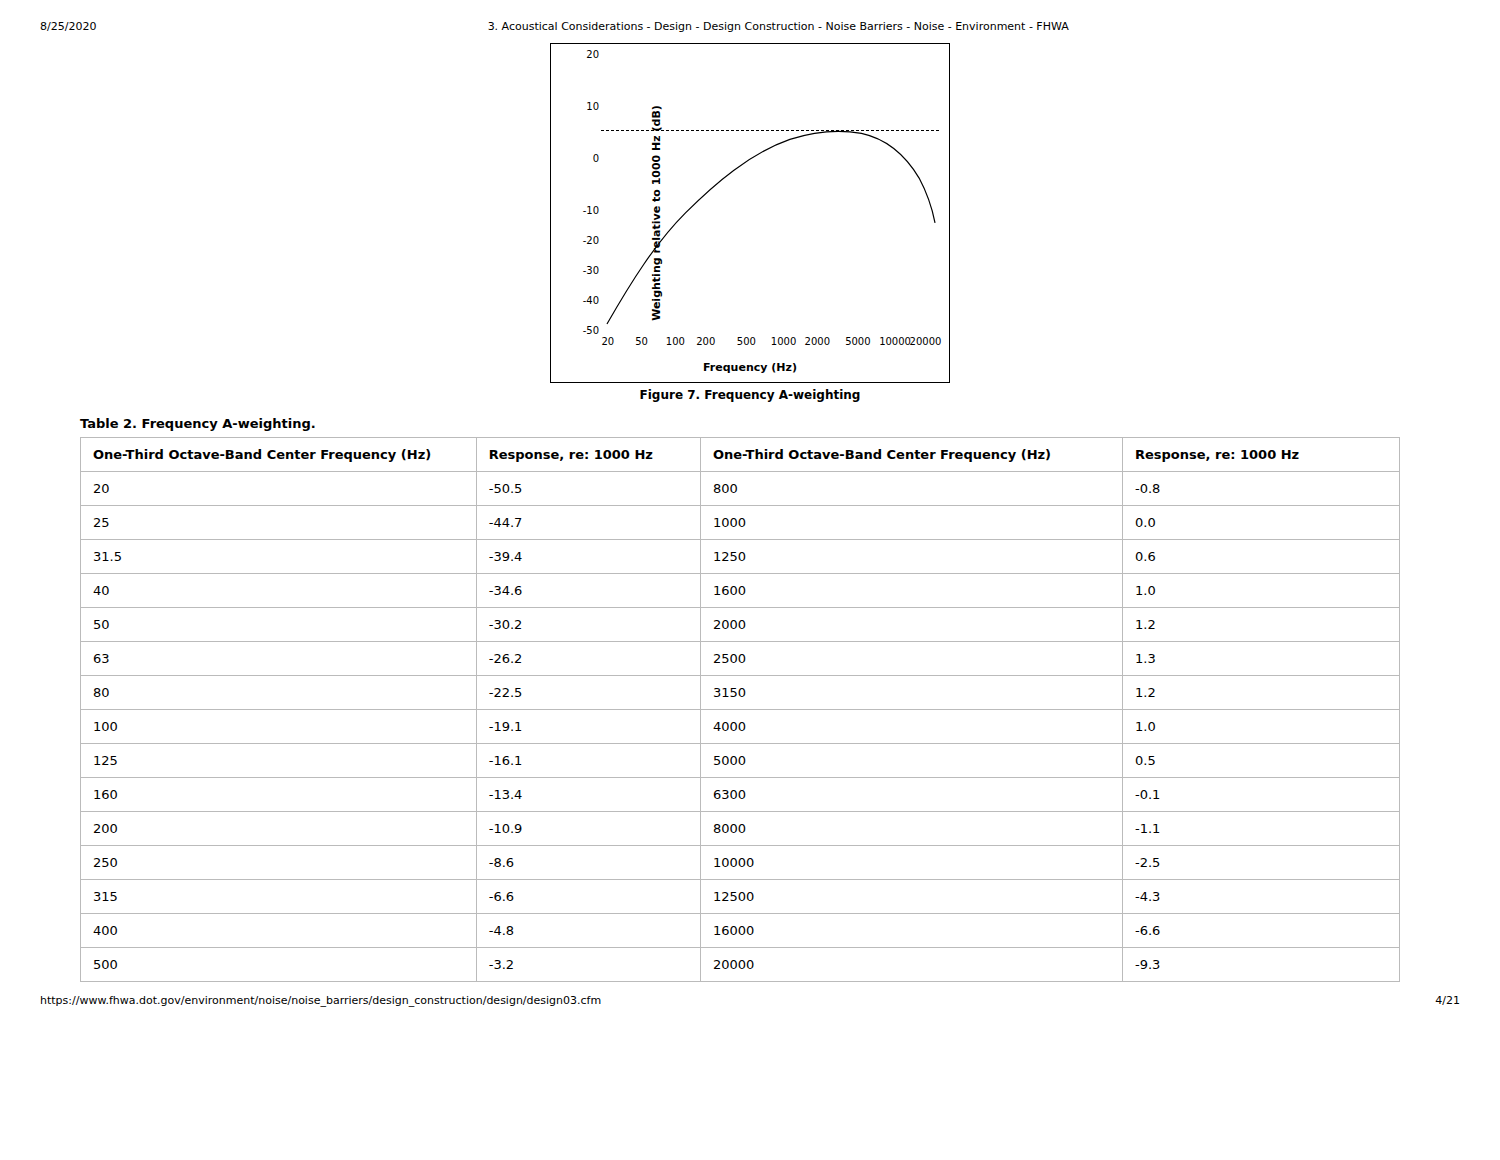8/25/2020
3. Acoustical Considerations - Design - Design Construction - Noise Barriers - Noise - Environment - FHWA
Weighting relative to 1000 Hz (dB)
20 10 0 -10 -20 -30 -40 -50
20 50 100 200 500 1000 2000 5000 10000 20000
Frequency (Hz)
Figure 7. Frequency A-weighting
Table 2. Frequency A-weighting.
| One-Third Octave-Band Center Frequency (Hz) | Response, re: 1000 Hz | One-Third Octave-Band Center Frequency (Hz) | Response, re: 1000 Hz |
| --- | --- | --- | --- |
| 20 | -50.5 | 800 | -0.8 |
| 25 | -44.7 | 1000 | 0.0 |
| 31.5 | -39.4 | 1250 | 0.6 |
| 40 | -34.6 | 1600 | 1.0 |
| 50 | -30.2 | 2000 | 1.2 |
| 63 | -26.2 | 2500 | 1.3 |
| 80 | -22.5 | 3150 | 1.2 |
| 100 | -19.1 | 4000 | 1.0 |
| 125 | -16.1 | 5000 | 0.5 |
| 160 | -13.4 | 6300 | -0.1 |
| 200 | -10.9 | 8000 | -1.1 |
| 250 | -8.6 | 10000 | -2.5 |
| 315 | -6.6 | 12500 | -4.3 |
| 400 | -4.8 | 16000 | -6.6 |
| 500 | -3.2 | 20000 | -9.3 |
https://www.fhwa.dot.gov/environment/noise/noise_barriers/design_construction/design/design03.cfm
4/21